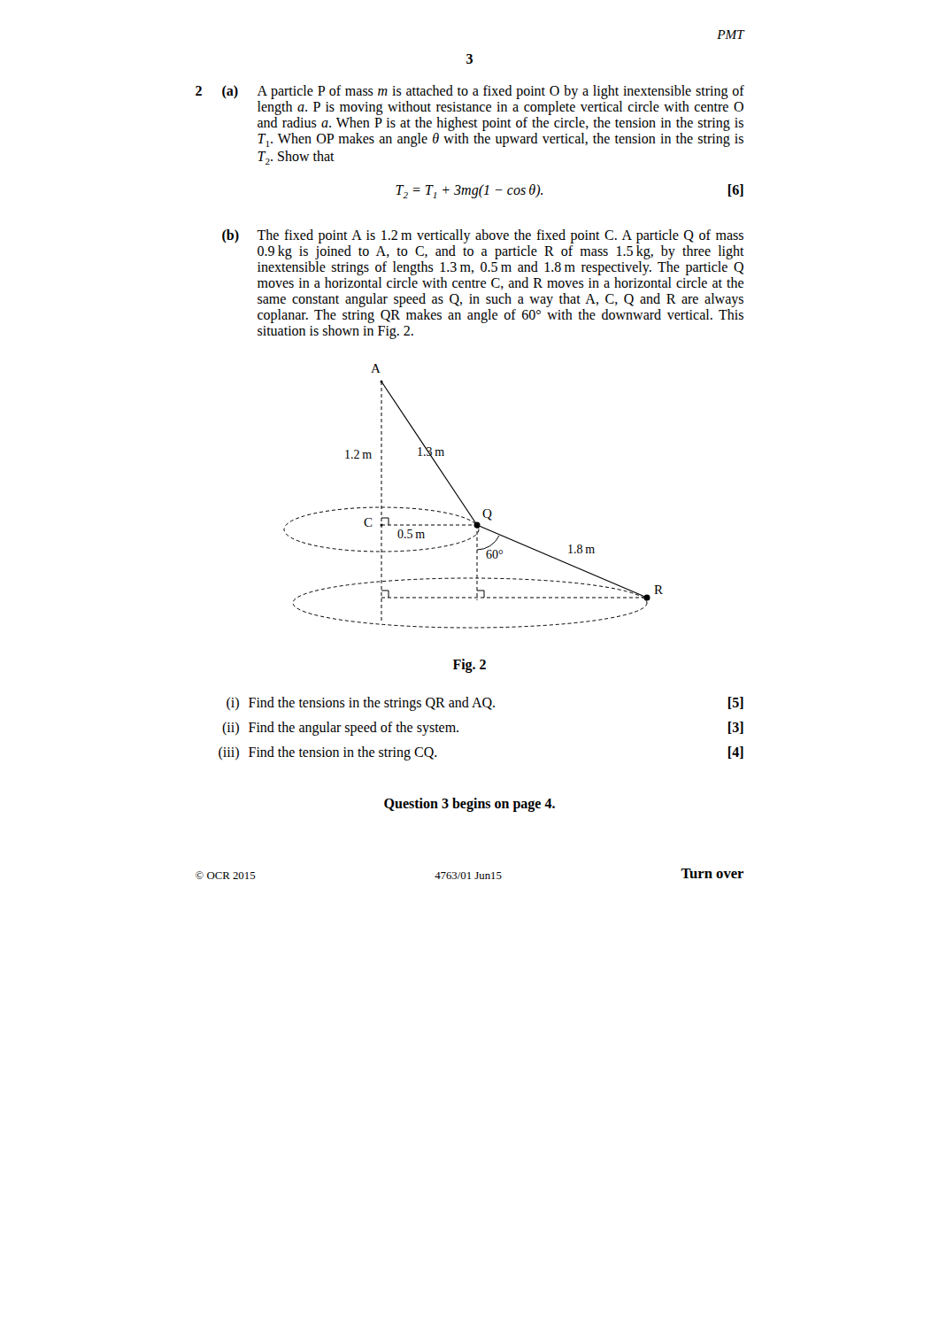PMT
3
2
(a)
A particle P of mass m is attached to a fixed point O by a light inextensible string of length a. P is moving without resistance in a complete vertical circle with centre O and radius a. When P is at the highest point of the circle, the tension in the string is T1. When OP makes an angle θ with the upward vertical, the tension in the string is T2. Show that
T2 = T1 + 3mg(1 − cos θ). [6]
(b)
The fixed point A is 1.2 m vertically above the fixed point C. A particle Q of mass 0.9 kg is joined to A, to C, and to a particle R of mass 1.5 kg, by three light inextensible strings of lengths 1.3 m, 0.5 m and 1.8 m respectively. The particle Q moves in a horizontal circle with centre C, and R moves in a horizontal circle at the same constant angular speed as Q, in such a way that A, C, Q and R are always coplanar. The string QR makes an angle of 60° with the downward vertical. This situation is shown in Fig. 2.
A 1.2 m 1.3 m C 0.5 m Q 1.8 m 60° R
Fig. 2
(i)
Find the tensions in the strings QR and AQ.[5]
(ii)
Find the angular speed of the system.[3]
(iii)
Find the tension in the string CQ.[4]
Question 3 begins on page 4.
© OCR 2015
4763/01 Jun15
Turn over